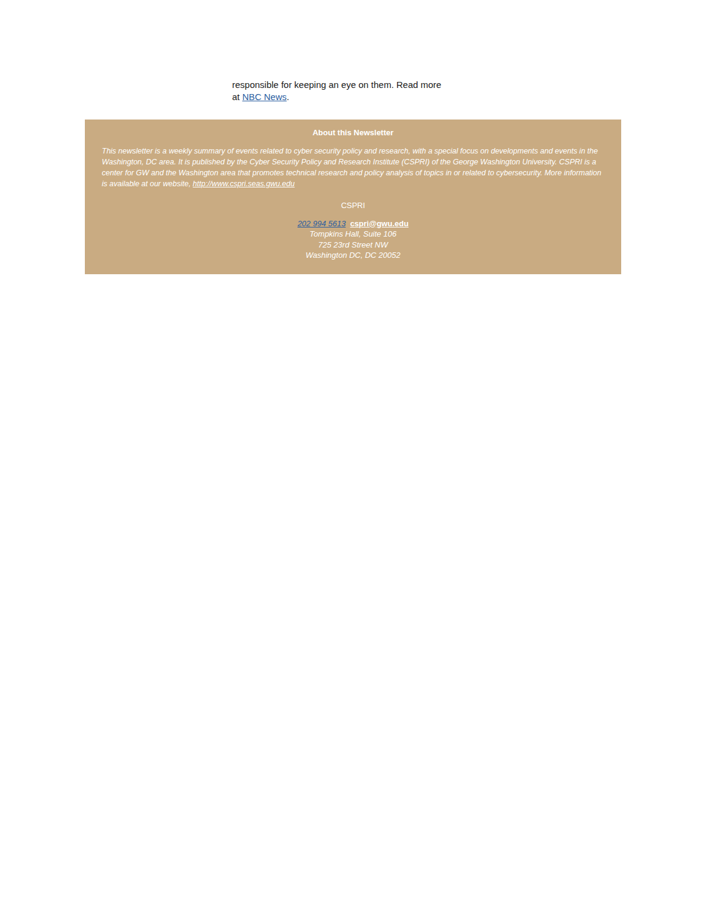responsible for keeping an eye on them. Read more
at NBC News.
About this Newsletter
This newsletter is a weekly summary of events related to cyber security policy and research, with a special focus on developments and events in the Washington, DC area. It is published by the Cyber Security Policy and Research Institute (CSPRI) of the George Washington University. CSPRI is a center for GW and the Washington area that promotes technical research and policy analysis of topics in or related to cybersecurity. More information is available at our website, http://www.cspri.seas.gwu.edu
CSPRI
202 994 5613 cspri@gwu.edu
Tompkins Hall, Suite 106
725 23rd Street NW
Washington DC, DC 20052